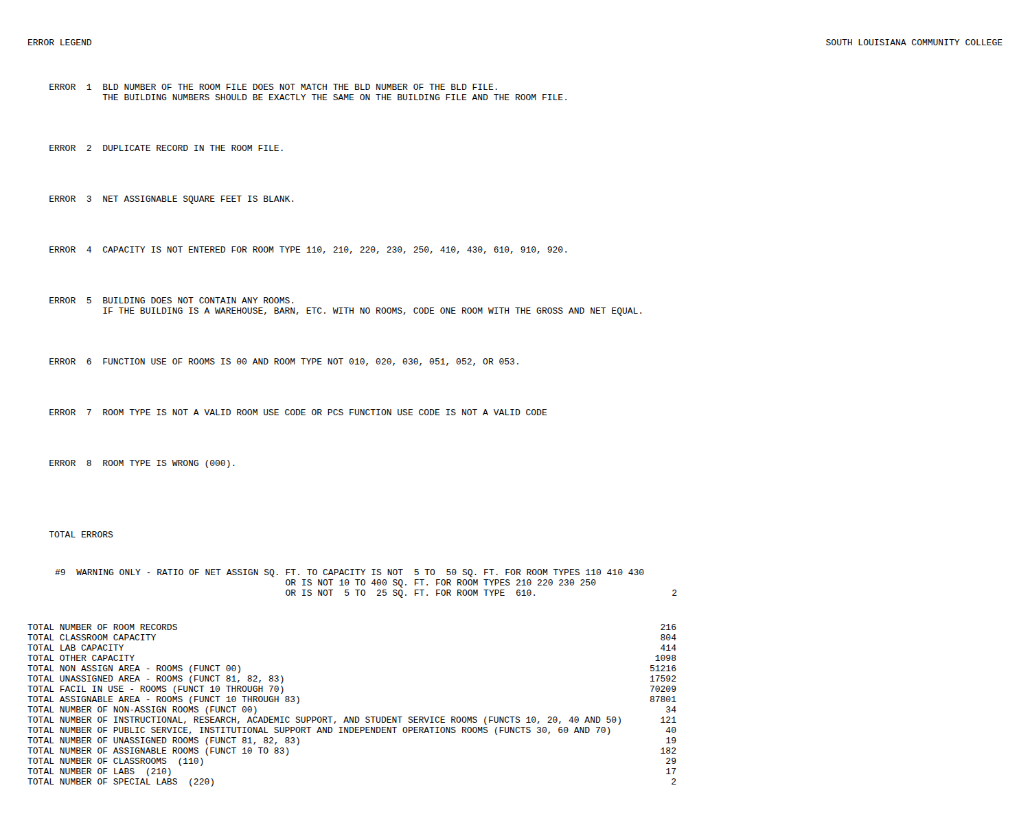ERROR LEGEND SOUTH LOUISIANA COMMUNITY COLLEGE
ERROR 1 BLD NUMBER OF THE ROOM FILE DOES NOT MATCH THE BLD NUMBER OF THE BLD FILE. THE BUILDING NUMBERS SHOULD BE EXACTLY THE SAME ON THE BUILDING FILE AND THE ROOM FILE.
ERROR 2 DUPLICATE RECORD IN THE ROOM FILE.
ERROR 3 NET ASSIGNABLE SQUARE FEET IS BLANK.
ERROR 4 CAPACITY IS NOT ENTERED FOR ROOM TYPE 110, 210, 220, 230, 250, 410, 430, 610, 910, 920.
ERROR 5 BUILDING DOES NOT CONTAIN ANY ROOMS. IF THE BUILDING IS A WAREHOUSE, BARN, ETC. WITH NO ROOMS, CODE ONE ROOM WITH THE GROSS AND NET EQUAL.
ERROR 6 FUNCTION USE OF ROOMS IS 00 AND ROOM TYPE NOT 010, 020, 030, 051, 052, OR 053.
ERROR 7 ROOM TYPE IS NOT A VALID ROOM USE CODE OR PCS FUNCTION USE CODE IS NOT A VALID CODE
ERROR 8 ROOM TYPE IS WRONG (000).
TOTAL ERRORS
| #9 WARNING ONLY - RATIO OF NET ASSIGN SQ. FT. TO CAPACITY IS NOT 5 TO 50 SQ. FT. FOR ROOM TYPES 110 410 430 | |
| OR IS NOT 10 TO 400 SQ. FT. FOR ROOM TYPES 210 220 230 250 | |
| OR IS NOT 5 TO 25 SQ. FT. FOR ROOM TYPE 610. | 2 |
| TOTAL NUMBER OF ROOM RECORDS | 216 |
| TOTAL CLASSROOM CAPACITY | 804 |
| TOTAL LAB CAPACITY | 414 |
| TOTAL OTHER CAPACITY | 1098 |
| TOTAL NON ASSIGN AREA - ROOMS (FUNCT 00) | 51216 |
| TOTAL UNASSIGNED AREA - ROOMS (FUNCT 81, 82, 83) | 17592 |
| TOTAL FACIL IN USE - ROOMS (FUNCT 10 THROUGH 70) | 70209 |
| TOTAL ASSIGNABLE AREA - ROOMS (FUNCT 10 THROUGH 83) | 87801 |
| TOTAL NUMBER OF NON-ASSIGN ROOMS (FUNCT 00) | 34 |
| TOTAL NUMBER OF INSTRUCTIONAL, RESEARCH, ACADEMIC SUPPORT, AND STUDENT SERVICE ROOMS (FUNCTS 10, 20, 40 AND 50) | 121 |
| TOTAL NUMBER OF PUBLIC SERVICE, INSTITUTIONAL SUPPORT AND INDEPENDENT OPERATIONS ROOMS (FUNCTS 30, 60 AND 70) | 40 |
| TOTAL NUMBER OF UNASSIGNED ROOMS (FUNCT 81, 82, 83) | 19 |
| TOTAL NUMBER OF ASSIGNABLE ROOMS (FUNCT 10 TO 83) | 182 |
| TOTAL NUMBER OF CLASSROOMS (110) | 29 |
| TOTAL NUMBER OF LABS (210) | 17 |
| TOTAL NUMBER OF SPECIAL LABS (220) | 2 |